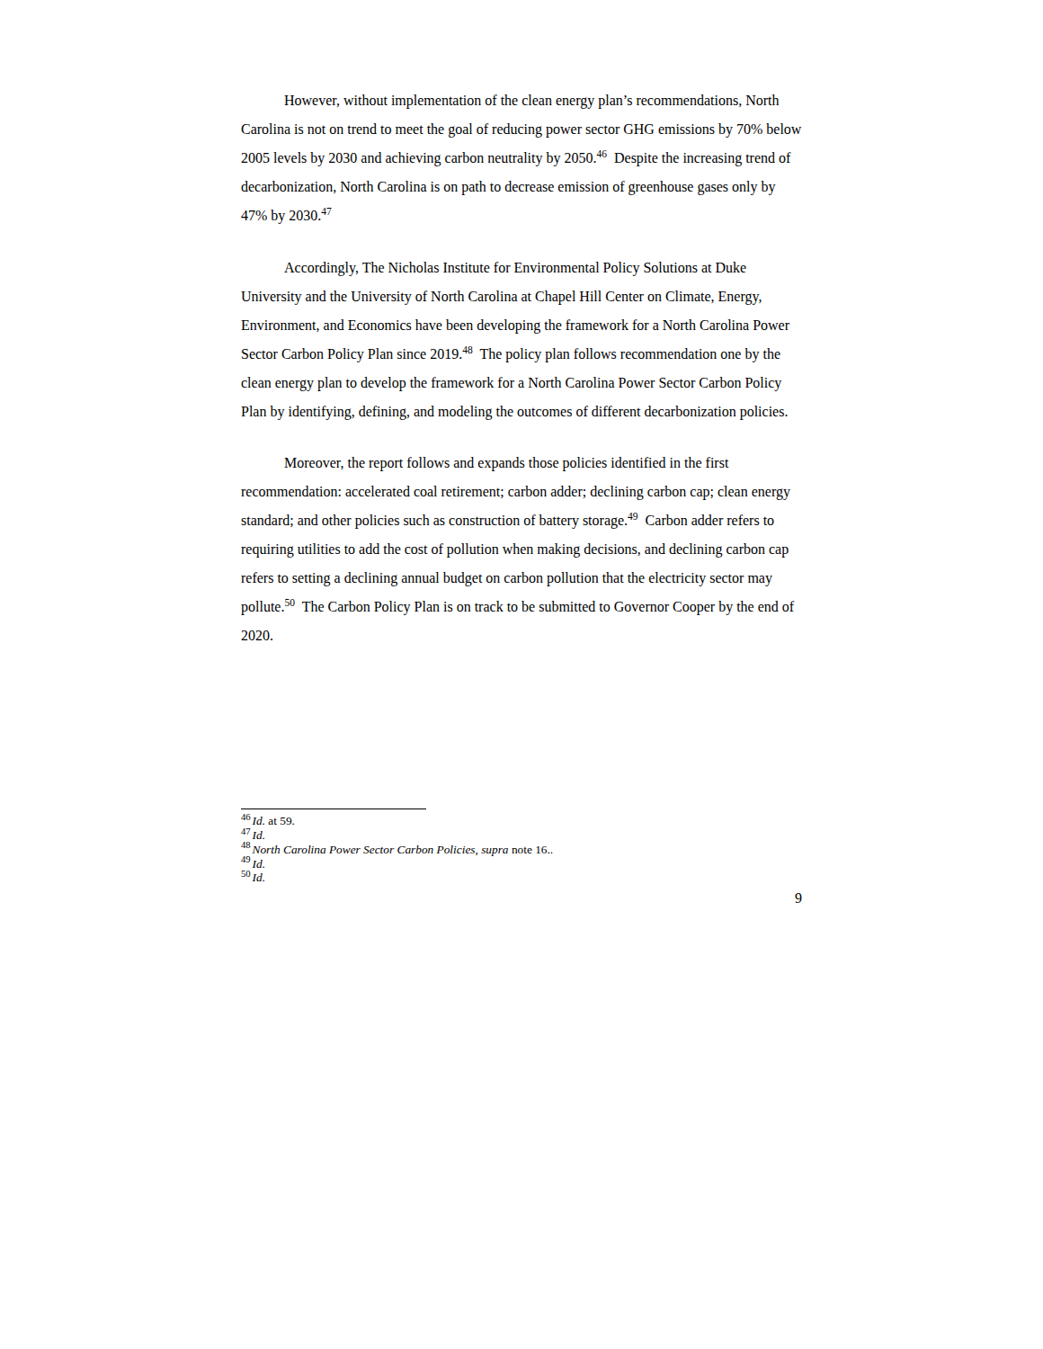However, without implementation of the clean energy plan’s recommendations, North Carolina is not on trend to meet the goal of reducing power sector GHG emissions by 70% below 2005 levels by 2030 and achieving carbon neutrality by 2050.46 Despite the increasing trend of decarbonization, North Carolina is on path to decrease emission of greenhouse gases only by 47% by 2030.47
Accordingly, The Nicholas Institute for Environmental Policy Solutions at Duke University and the University of North Carolina at Chapel Hill Center on Climate, Energy, Environment, and Economics have been developing the framework for a North Carolina Power Sector Carbon Policy Plan since 2019.48 The policy plan follows recommendation one by the clean energy plan to develop the framework for a North Carolina Power Sector Carbon Policy Plan by identifying, defining, and modeling the outcomes of different decarbonization policies.
Moreover, the report follows and expands those policies identified in the first recommendation: accelerated coal retirement; carbon adder; declining carbon cap; clean energy standard; and other policies such as construction of battery storage.49 Carbon adder refers to requiring utilities to add the cost of pollution when making decisions, and declining carbon cap refers to setting a declining annual budget on carbon pollution that the electricity sector may pollute.50 The Carbon Policy Plan is on track to be submitted to Governor Cooper by the end of 2020.
46Id. at 59.
47Id.
48North Carolina Power Sector Carbon Policies, supra note 16..
49Id.
50Id.
9